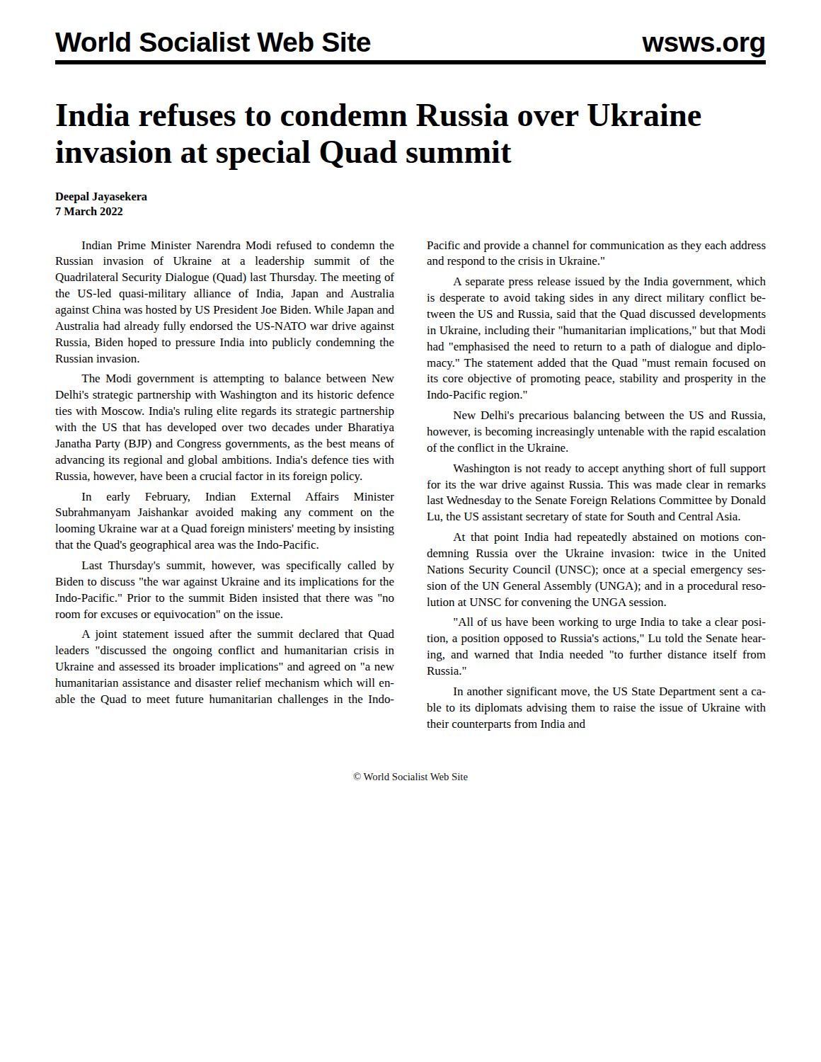World Socialist Web Site
wsws.org
India refuses to condemn Russia over Ukraine invasion at special Quad summit
Deepal Jayasekera 7 March 2022
Indian Prime Minister Narendra Modi refused to condemn the Russian invasion of Ukraine at a leadership summit of the Quadrilateral Security Dialogue (Quad) last Thursday. The meeting of the US-led quasi-military alliance of India, Japan and Australia against China was hosted by US President Joe Biden. While Japan and Australia had already fully endorsed the US-NATO war drive against Russia, Biden hoped to pressure India into publicly condemning the Russian invasion.
The Modi government is attempting to balance between New Delhi's strategic partnership with Washington and its historic defence ties with Moscow. India's ruling elite regards its strategic partnership with the US that has developed over two decades under Bharatiya Janatha Party (BJP) and Congress governments, as the best means of advancing its regional and global ambitions. India's defence ties with Russia, however, have been a crucial factor in its foreign policy.
In early February, Indian External Affairs Minister Subrahmanyam Jaishankar avoided making any comment on the looming Ukraine war at a Quad foreign ministers' meeting by insisting that the Quad's geographical area was the Indo-Pacific.
Last Thursday's summit, however, was specifically called by Biden to discuss "the war against Ukraine and its implications for the Indo-Pacific." Prior to the summit Biden insisted that there was "no room for excuses or equivocation" on the issue.
A joint statement issued after the summit declared that Quad leaders "discussed the ongoing conflict and humanitarian crisis in Ukraine and assessed its broader implications" and agreed on "a new humanitarian assistance and disaster relief mechanism which will enable the Quad to meet future humanitarian challenges in the Indo-Pacific and provide a channel for communication as they each address and respond to the crisis in Ukraine."
A separate press release issued by the India government, which is desperate to avoid taking sides in any direct military conflict between the US and Russia, said that the Quad discussed developments in Ukraine, including their "humanitarian implications," but that Modi had "emphasised the need to return to a path of dialogue and diplomacy." The statement added that the Quad "must remain focused on its core objective of promoting peace, stability and prosperity in the Indo-Pacific region."
New Delhi's precarious balancing between the US and Russia, however, is becoming increasingly untenable with the rapid escalation of the conflict in the Ukraine.
Washington is not ready to accept anything short of full support for its the war drive against Russia. This was made clear in remarks last Wednesday to the Senate Foreign Relations Committee by Donald Lu, the US assistant secretary of state for South and Central Asia.
At that point India had repeatedly abstained on motions condemning Russia over the Ukraine invasion: twice in the United Nations Security Council (UNSC); once at a special emergency session of the UN General Assembly (UNGA); and in a procedural resolution at UNSC for convening the UNGA session.
"All of us have been working to urge India to take a clear position, a position opposed to Russia's actions," Lu told the Senate hearing, and warned that India needed "to further distance itself from Russia."
In another significant move, the US State Department sent a cable to its diplomats advising them to raise the issue of Ukraine with their counterparts from India and
© World Socialist Web Site